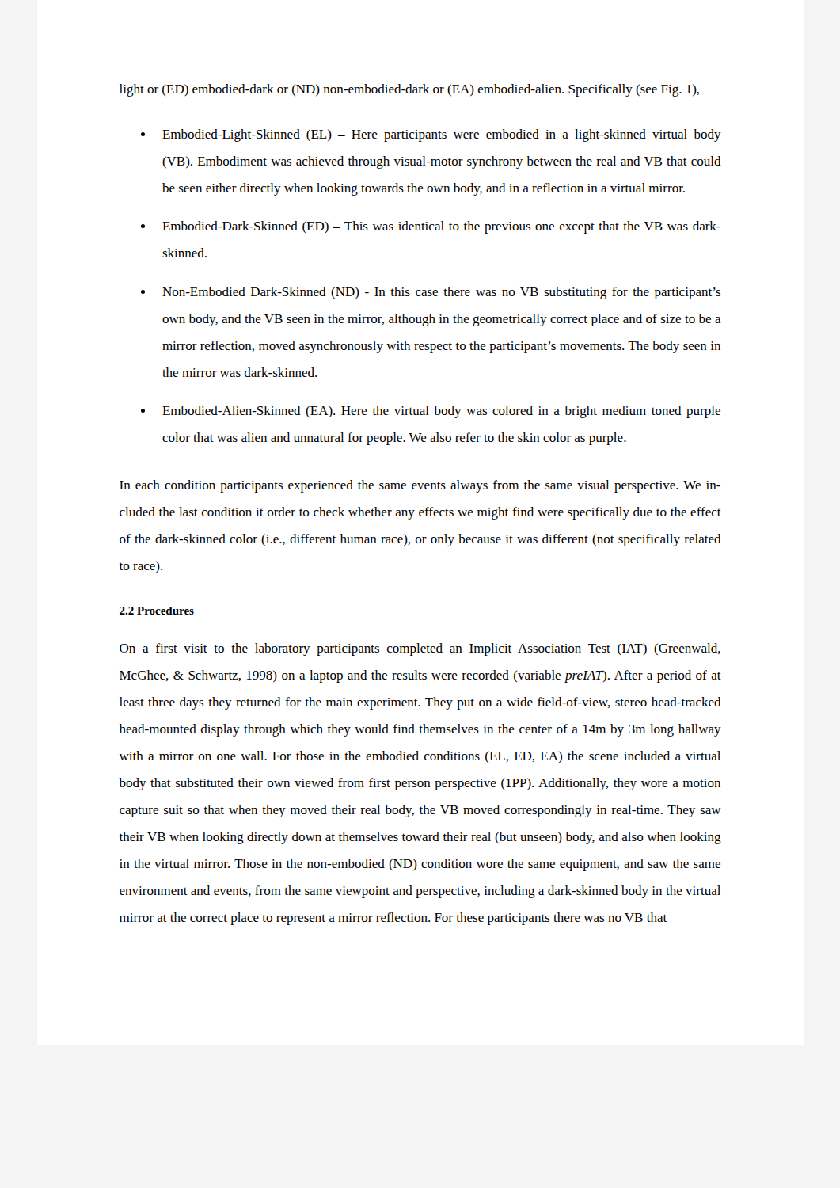light or (ED) embodied-dark or (ND) non-embodied-dark or (EA) embodied-alien. Specifically (see Fig. 1),
Embodied-Light-Skinned (EL) – Here participants were embodied in a light-skinned virtual body (VB). Embodiment was achieved through visual-motor synchrony between the real and VB that could be seen either directly when looking towards the own body, and in a reflection in a virtual mirror.
Embodied-Dark-Skinned (ED) – This was identical to the previous one except that the VB was dark-skinned.
Non-Embodied Dark-Skinned (ND) - In this case there was no VB substituting for the participant’s own body, and the VB seen in the mirror, although in the geometrically correct place and of size to be a mirror reflection, moved asynchronously with respect to the participant’s movements. The body seen in the mirror was dark-skinned.
Embodied-Alien-Skinned (EA). Here the virtual body was colored in a bright medium toned purple color that was alien and unnatural for people. We also refer to the skin color as purple.
In each condition participants experienced the same events always from the same visual perspective. We included the last condition it order to check whether any effects we might find were specifically due to the effect of the dark-skinned color (i.e., different human race), or only because it was different (not specifically related to race).
2.2 Procedures
On a first visit to the laboratory participants completed an Implicit Association Test (IAT) (Greenwald, McGhee, & Schwartz, 1998) on a laptop and the results were recorded (variable preIAT). After a period of at least three days they returned for the main experiment. They put on a wide field-of-view, stereo head-tracked head-mounted display through which they would find themselves in the center of a 14m by 3m long hallway with a mirror on one wall. For those in the embodied conditions (EL, ED, EA) the scene included a virtual body that substituted their own viewed from first person perspective (1PP). Additionally, they wore a motion capture suit so that when they moved their real body, the VB moved correspondingly in real-time. They saw their VB when looking directly down at themselves toward their real (but unseen) body, and also when looking in the virtual mirror. Those in the non-embodied (ND) condition wore the same equipment, and saw the same environment and events, from the same viewpoint and perspective, including a dark-skinned body in the virtual mirror at the correct place to represent a mirror reflection. For these participants there was no VB that